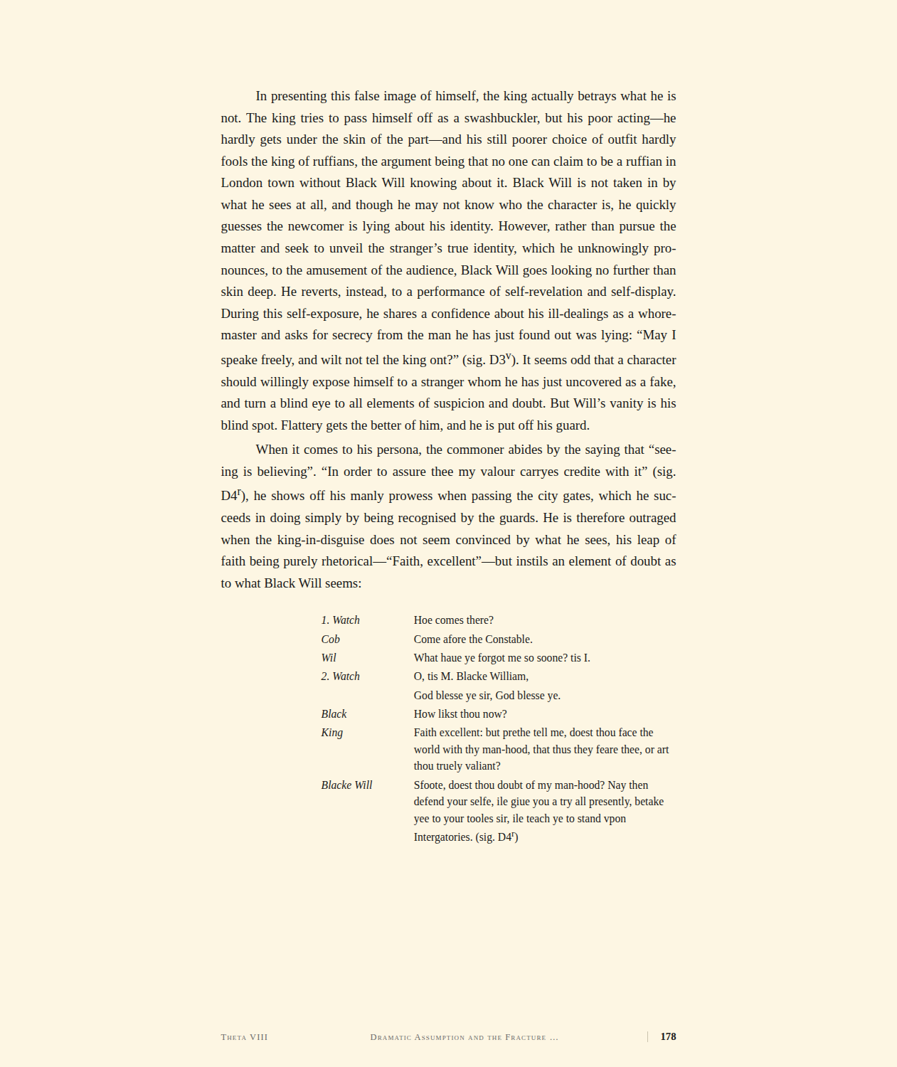In presenting this false image of himself, the king actually betrays what he is not. The king tries to pass himself off as a swashbuckler, but his poor acting—he hardly gets under the skin of the part—and his still poorer choice of outfit hardly fools the king of ruffians, the argument being that no one can claim to be a ruffian in London town without Black Will knowing about it. Black Will is not taken in by what he sees at all, and though he may not know who the character is, he quickly guesses the newcomer is lying about his identity. However, rather than pursue the matter and seek to unveil the stranger’s true identity, which he unknowingly pronounces, to the amusement of the audience, Black Will goes looking no further than skin deep. He reverts, instead, to a performance of self-revelation and self-display. During this self-exposure, he shares a confidence about his ill-dealings as a whoremaster and asks for secrecy from the man he has just found out was lying: “May I speake freely, and wilt not tel the king ont?” (sig. D3v). It seems odd that a character should willingly expose himself to a stranger whom he has just uncovered as a fake, and turn a blind eye to all elements of suspicion and doubt. But Will’s vanity is his blind spot. Flattery gets the better of him, and he is put off his guard.
When it comes to his persona, the commoner abides by the saying that “seeing is believing”. “In order to assure thee my valour carryes credite with it” (sig. D4r), he shows off his manly prowess when passing the city gates, which he succeeds in doing simply by being recognised by the guards. He is therefore outraged when the king-in-disguise does not seem convinced by what he sees, his leap of faith being purely rhetorical—“Faith, excellent”—but instils an element of doubt as to what Black Will seems:
| 1. Watch | Hoe comes there? |
| Cob | Come afore the Constable. |
| Wil | What haue ye forgot me so soone? tis I. |
| 2. Watch | O, tis M. Blacke William, |
| | God blesse ye sir, God blesse ye. |
| Black | How likst thou now? |
| King | Faith excellent: but prethe tell me, doest thou face the world with thy man-hood, that thus they feare thee, or art thou truely valiant? |
| Blacke Will | Sfoote, doest thou doubt of my man-hood? Nay then defend your selfe, ile giue you a try all presently, betake yee to your tooles sir, ile teach ye to stand vpon Intergatories. (sig. D4 r ) |
Theta VIII
Dramatic Assumption and the Fracture …
178